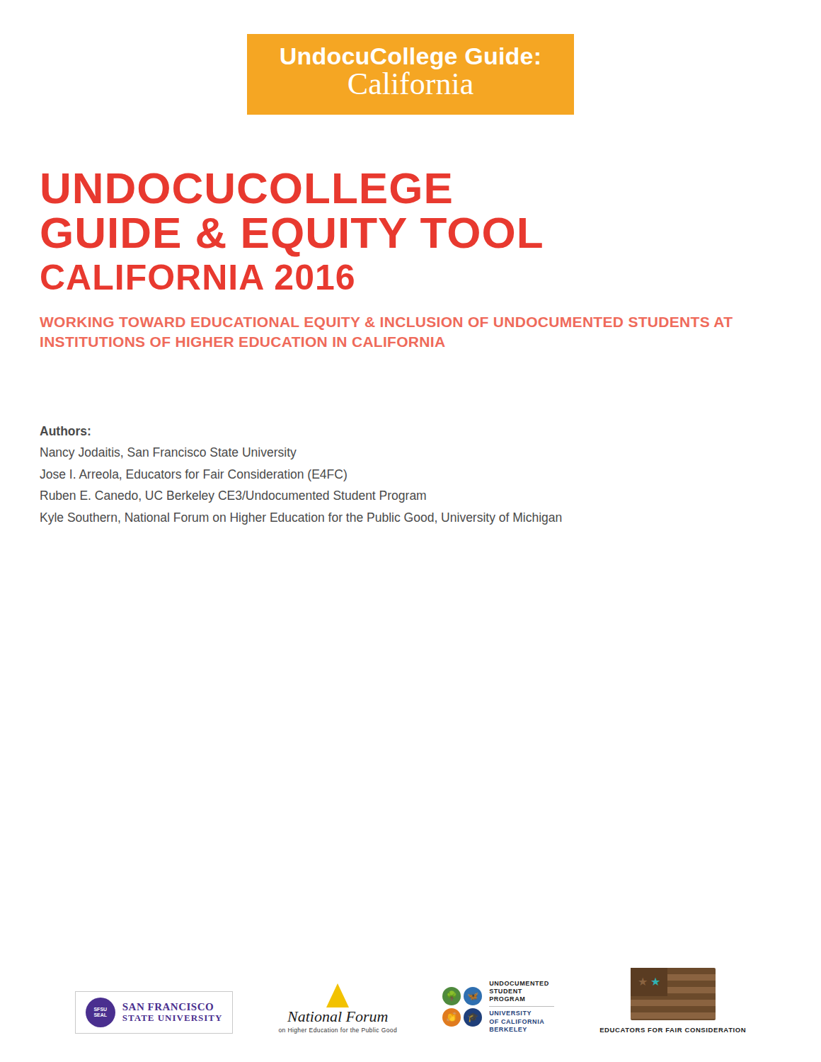UndocuCollege Guide: California
UNDOCUCOLLEGE GUIDE & EQUITY TOOL
California 2016
Working toward educational equity & inclusion of undocumented students at institutions of higher education in California
Authors:
Nancy Jodaitis, San Francisco State University
Jose I. Arreola, Educators for Fair Consideration (E4FC)
Ruben E. Canedo, UC Berkeley CE3/Undocumented Student Program
Kyle Southern, National Forum on Higher Education for the Public Good, University of Michigan
SFSU
SEAL
SAN FRANCISCO STATE UNIVERSITY
National Forum
on Higher Education for the Public Good
🌳
🦋
👏
🎓
UNDOCUMENTED
STUDENT
PROGRAM
UNIVERSITY
OF CALIFORNIA
BERKELEY
★ ★
EDUCATORS FOR FAIR CONSIDERATION